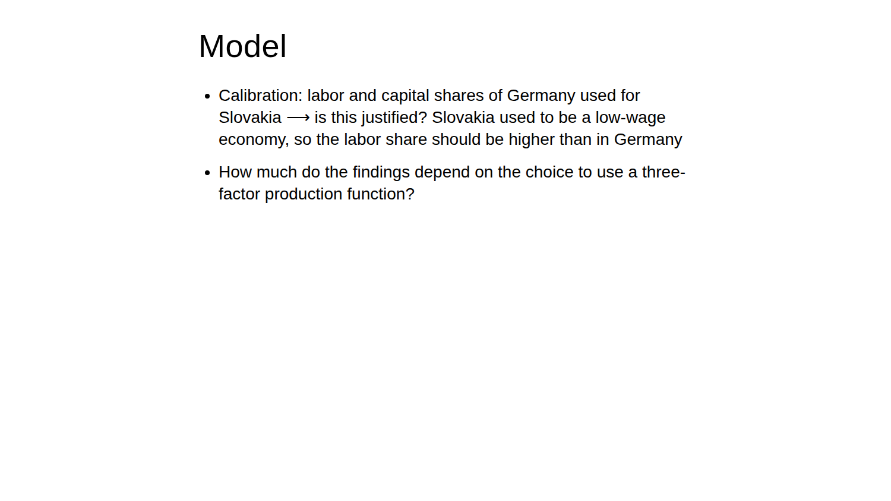Model
Calibration: labor and capital shares of Germany used for Slovakia ⟶ is this justified? Slovakia used to be a low-wage economy, so the labor share should be higher than in Germany
How much do the findings depend on the choice to use a three-factor production function?